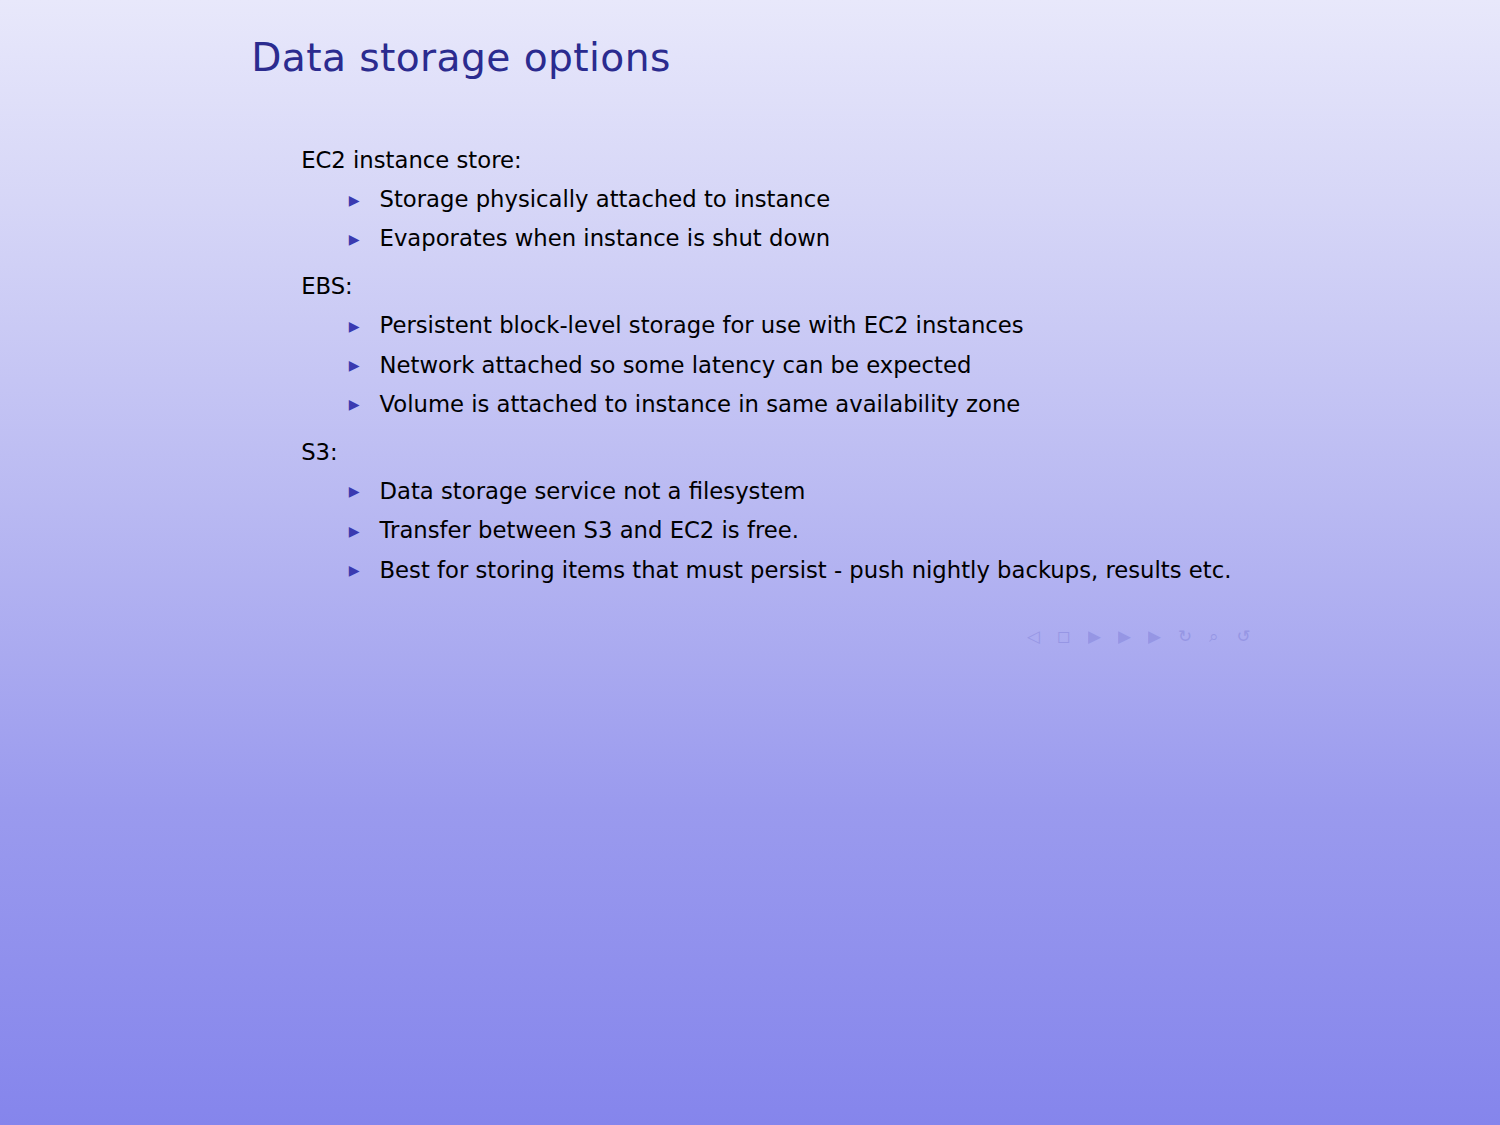Data storage options
EC2 instance store:
Storage physically attached to instance
Evaporates when instance is shut down
EBS:
Persistent block-level storage for use with EC2 instances
Network attached so some latency can be expected
Volume is attached to instance in same availability zone
S3:
Data storage service not a filesystem
Transfer between S3 and EC2 is free.
Best for storing items that must persist - push nightly backups, results etc.
◁ ◻ ▶ ▶ ▶ ↻ ⌕ ↺